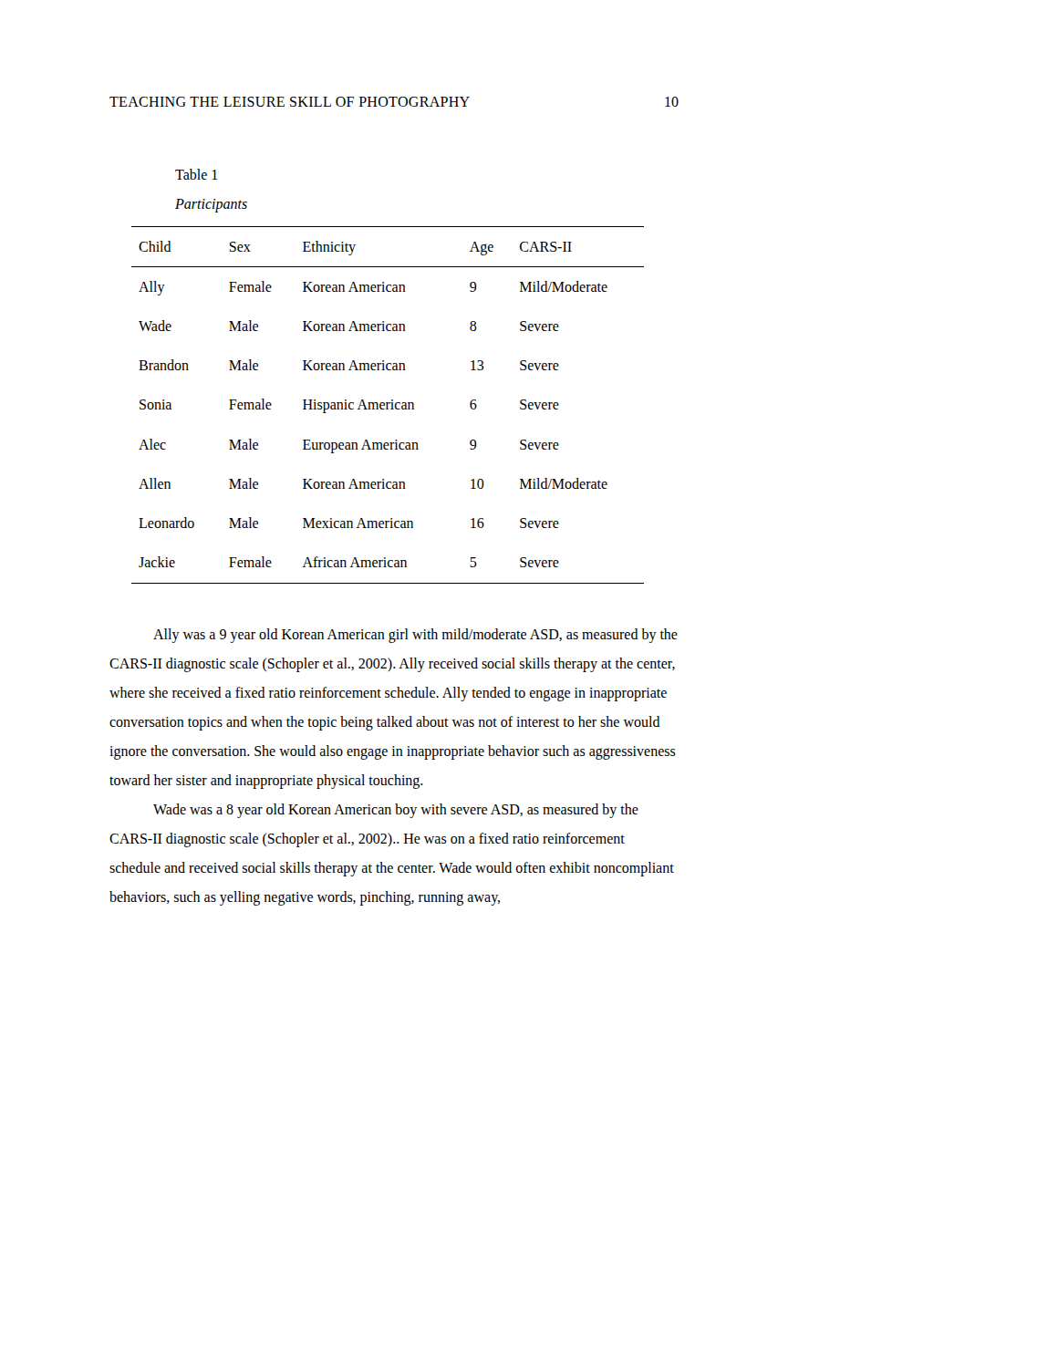Teaching the Leisure Skill of Photography 10
Table 1
Participants
| Child | Sex | Ethnicity | Age | CARS-II |
| --- | --- | --- | --- | --- |
| Ally | Female | Korean American | 9 | Mild/Moderate |
| Wade | Male | Korean American | 8 | Severe |
| Brandon | Male | Korean American | 13 | Severe |
| Sonia | Female | Hispanic American | 6 | Severe |
| Alec | Male | European American | 9 | Severe |
| Allen | Male | Korean American | 10 | Mild/Moderate |
| Leonardo | Male | Mexican American | 16 | Severe |
| Jackie | Female | African American | 5 | Severe |
Ally was a 9 year old Korean American girl with mild/moderate ASD, as measured by the CARS-II diagnostic scale (Schopler et al., 2002). Ally received social skills therapy at the center, where she received a fixed ratio reinforcement schedule. Ally tended to engage in inappropriate conversation topics and when the topic being talked about was not of interest to her she would ignore the conversation. She would also engage in inappropriate behavior such as aggressiveness toward her sister and inappropriate physical touching.
Wade was a 8 year old Korean American boy with severe ASD, as measured by the CARS-II diagnostic scale (Schopler et al., 2002).. He was on a fixed ratio reinforcement schedule and received social skills therapy at the center. Wade would often exhibit noncompliant behaviors, such as yelling negative words, pinching, running away,